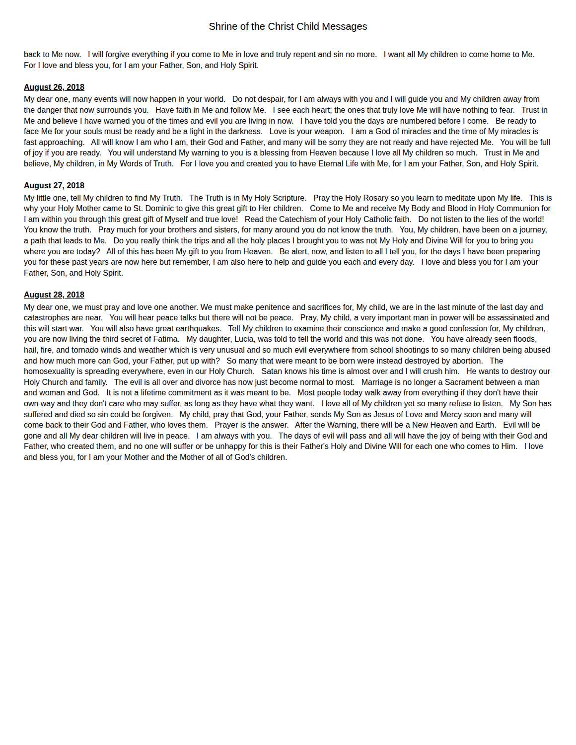Shrine of the Christ Child Messages
back to Me now. I will forgive everything if you come to Me in love and truly repent and sin no more. I want all My children to come home to Me. For I love and bless you, for I am your Father, Son, and Holy Spirit.
August 26, 2018
My dear one, many events will now happen in your world. Do not despair, for I am always with you and I will guide you and My children away from the danger that now surrounds you. Have faith in Me and follow Me. I see each heart; the ones that truly love Me will have nothing to fear. Trust in Me and believe I have warned you of the times and evil you are living in now. I have told you the days are numbered before I come. Be ready to face Me for your souls must be ready and be a light in the darkness. Love is your weapon. I am a God of miracles and the time of My miracles is fast approaching. All will know I am who I am, their God and Father, and many will be sorry they are not ready and have rejected Me. You will be full of joy if you are ready. You will understand My warning to you is a blessing from Heaven because I love all My children so much. Trust in Me and believe, My children, in My Words of Truth. For I love you and created you to have Eternal Life with Me, for I am your Father, Son, and Holy Spirit.
August 27, 2018
My little one, tell My children to find My Truth. The Truth is in My Holy Scripture. Pray the Holy Rosary so you learn to meditate upon My life. This is why your Holy Mother came to St. Dominic to give this great gift to Her children. Come to Me and receive My Body and Blood in Holy Communion for I am within you through this great gift of Myself and true love! Read the Catechism of your Holy Catholic faith. Do not listen to the lies of the world! You know the truth. Pray much for your brothers and sisters, for many around you do not know the truth. You, My children, have been on a journey, a path that leads to Me. Do you really think the trips and all the holy places I brought you to was not My Holy and Divine Will for you to bring you where you are today? All of this has been My gift to you from Heaven. Be alert, now, and listen to all I tell you, for the days I have been preparing you for these past years are now here but remember, I am also here to help and guide you each and every day. I love and bless you for I am your Father, Son, and Holy Spirit.
August 28, 2018
My dear one, we must pray and love one another. We must make penitence and sacrifices for, My child, we are in the last minute of the last day and catastrophes are near. You will hear peace talks but there will not be peace. Pray, My child, a very important man in power will be assassinated and this will start war. You will also have great earthquakes. Tell My children to examine their conscience and make a good confession for, My children, you are now living the third secret of Fatima. My daughter, Lucia, was told to tell the world and this was not done. You have already seen floods, hail, fire, and tornado winds and weather which is very unusual and so much evil everywhere from school shootings to so many children being abused and how much more can God, your Father, put up with? So many that were meant to be born were instead destroyed by abortion. The homosexuality is spreading everywhere, even in our Holy Church. Satan knows his time is almost over and I will crush him. He wants to destroy our Holy Church and family. The evil is all over and divorce has now just become normal to most. Marriage is no longer a Sacrament between a man and woman and God. It is not a lifetime commitment as it was meant to be. Most people today walk away from everything if they don't have their own way and they don't care who may suffer, as long as they have what they want. I love all of My children yet so many refuse to listen. My Son has suffered and died so sin could be forgiven. My child, pray that God, your Father, sends My Son as Jesus of Love and Mercy soon and many will come back to their God and Father, who loves them. Prayer is the answer. After the Warning, there will be a New Heaven and Earth. Evil will be gone and all My dear children will live in peace. I am always with you. The days of evil will pass and all will have the joy of being with their God and Father, who created them, and no one will suffer or be unhappy for this is their Father's Holy and Divine Will for each one who comes to Him. I love and bless you, for I am your Mother and the Mother of all of God's children.